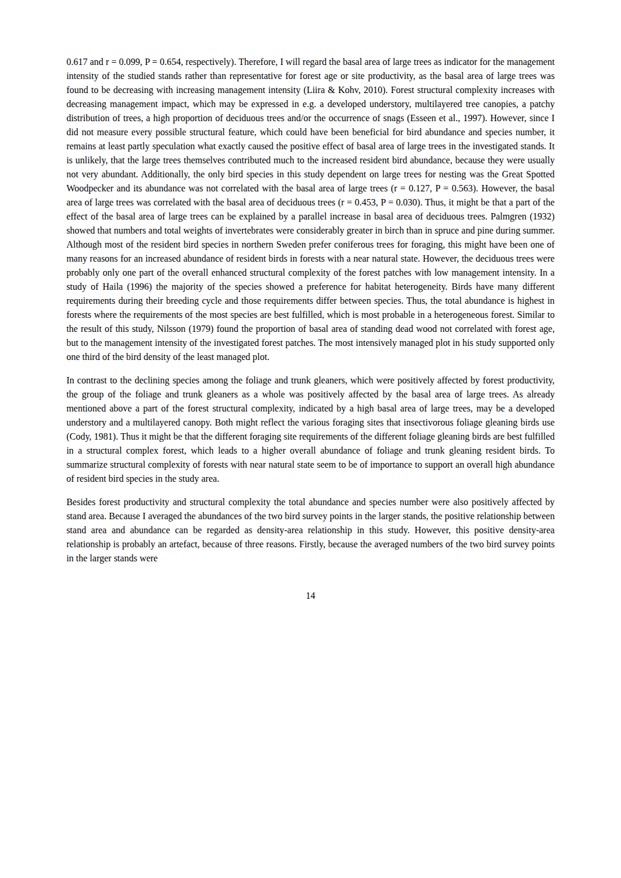0.617 and r = 0.099, P = 0.654, respectively). Therefore, I will regard the basal area of large trees as indicator for the management intensity of the studied stands rather than representative for forest age or site productivity, as the basal area of large trees was found to be decreasing with increasing management intensity (Liira & Kohv, 2010). Forest structural complexity increases with decreasing management impact, which may be expressed in e.g. a developed understory, multilayered tree canopies, a patchy distribution of trees, a high proportion of deciduous trees and/or the occurrence of snags (Esseen et al., 1997). However, since I did not measure every possible structural feature, which could have been beneficial for bird abundance and species number, it remains at least partly speculation what exactly caused the positive effect of basal area of large trees in the investigated stands. It is unlikely, that the large trees themselves contributed much to the increased resident bird abundance, because they were usually not very abundant. Additionally, the only bird species in this study dependent on large trees for nesting was the Great Spotted Woodpecker and its abundance was not correlated with the basal area of large trees (r = 0.127, P = 0.563). However, the basal area of large trees was correlated with the basal area of deciduous trees (r = 0.453, P = 0.030). Thus, it might be that a part of the effect of the basal area of large trees can be explained by a parallel increase in basal area of deciduous trees. Palmgren (1932) showed that numbers and total weights of invertebrates were considerably greater in birch than in spruce and pine during summer. Although most of the resident bird species in northern Sweden prefer coniferous trees for foraging, this might have been one of many reasons for an increased abundance of resident birds in forests with a near natural state. However, the deciduous trees were probably only one part of the overall enhanced structural complexity of the forest patches with low management intensity. In a study of Haila (1996) the majority of the species showed a preference for habitat heterogeneity. Birds have many different requirements during their breeding cycle and those requirements differ between species. Thus, the total abundance is highest in forests where the requirements of the most species are best fulfilled, which is most probable in a heterogeneous forest. Similar to the result of this study, Nilsson (1979) found the proportion of basal area of standing dead wood not correlated with forest age, but to the management intensity of the investigated forest patches. The most intensively managed plot in his study supported only one third of the bird density of the least managed plot.
In contrast to the declining species among the foliage and trunk gleaners, which were positively affected by forest productivity, the group of the foliage and trunk gleaners as a whole was positively affected by the basal area of large trees. As already mentioned above a part of the forest structural complexity, indicated by a high basal area of large trees, may be a developed understory and a multilayered canopy. Both might reflect the various foraging sites that insectivorous foliage gleaning birds use (Cody, 1981). Thus it might be that the different foraging site requirements of the different foliage gleaning birds are best fulfilled in a structural complex forest, which leads to a higher overall abundance of foliage and trunk gleaning resident birds. To summarize structural complexity of forests with near natural state seem to be of importance to support an overall high abundance of resident bird species in the study area.
Besides forest productivity and structural complexity the total abundance and species number were also positively affected by stand area. Because I averaged the abundances of the two bird survey points in the larger stands, the positive relationship between stand area and abundance can be regarded as density-area relationship in this study. However, this positive density-area relationship is probably an artefact, because of three reasons. Firstly, because the averaged numbers of the two bird survey points in the larger stands were
14